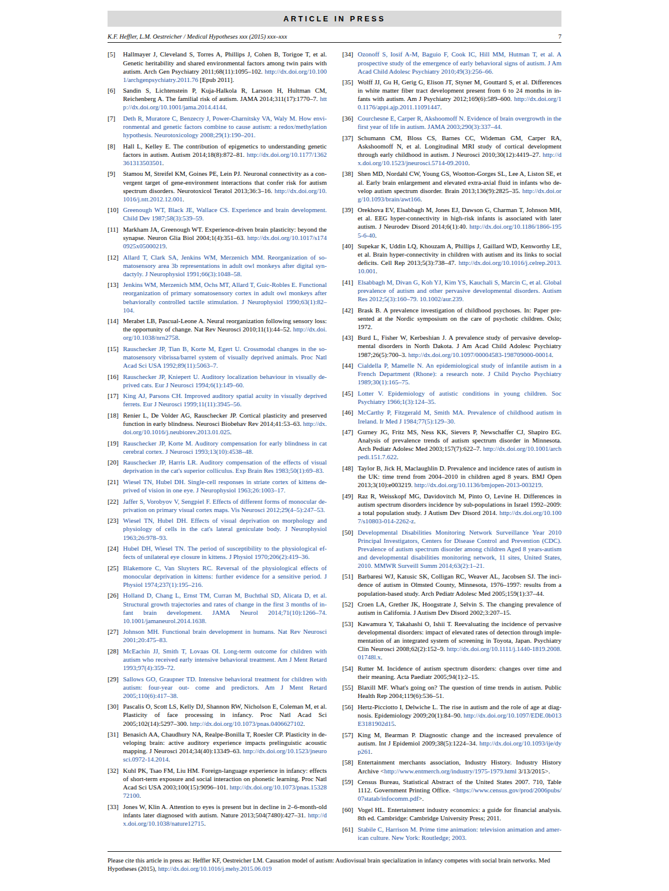ARTICLE IN PRESS
K.F. Heffler, L.M. Oestreicher / Medical Hypotheses xxx (2015) xxx–xxx
7
[5] Hallmayer J, Cleveland S, Torres A, Phillips J, Cohen B, Torigoe T, et al. Genetic heritability and shared environmental factors among twin pairs with autism. Arch Gen Psychiatry 2011;68(11):1095–102. http://dx.doi.org/10.1001/archgenpsychiatry.2011.76 [Epub 2011].
[6] Sandin S, Lichtenstein P, Kuja-Halkola R, Larsson H, Hultman CM, Reichenberg A. The familial risk of autism. JAMA 2014;311(17):1770–7. http://dx.doi.org/10.1001/jama.2014.4144.
[7] Deth R, Muratore C, Benzecry J, Power-Charnitsky VA, Waly M. How environmental and genetic factors combine to cause autism: a redox/methylation hypothesis. Neurotoxicology 2008;29(1):190–201.
[8] Hall L, Kelley E. The contribution of epigenetics to understanding genetic factors in autism. Autism 2014;18(8):872–81. http://dx.doi.org/10.1177/1362361313503501.
[9] Stamou M, Streifel KM, Goines PE, Lein PJ. Neuronal connectivity as a convergent target of gene-environment interactions that confer risk for autism spectrum disorders. Neurotoxicol Teratol 2013;36:3–16. http://dx.doi.org/10.1016/j.ntt.2012.12.001.
[10] Greenough WT, Black JE, Wallace CS. Experience and brain development. Child Dev 1987;58(3):539–59.
[11] Markham JA, Greenough WT. Experience-driven brain plasticity: beyond the synapse. Neuron Glia Biol 2004;1(4):351–63. http://dx.doi.org/10.1017/s1740925x05000219.
[12] Allard T, Clark SA, Jenkins WM, Merzenich MM. Reorganization of somatosensory area 3b representations in adult owl monkeys after digital syndactyly. J Neurophysiol 1991;66(3):1048–58.
[13] Jenkins WM, Merzenich MM, Ochs MT, Allard T, Guic-Robles E. Functional reorganization of primary somatosensory cortex in adult owl monkeys after behaviorally controlled tactile stimulation. J Neurophysiol 1990;63(1):82–104.
[14] Merabet LB, Pascual-Leone A. Neural reorganization following sensory loss: the opportunity of change. Nat Rev Neurosci 2010;11(1):44–52. http://dx.doi.org/10.1038/nrn2758.
[15] Rauschecker JP, Tian B, Korte M, Egert U. Crossmodal changes in the somatosensory vibrissa/barrel system of visually deprived animals. Proc Natl Acad Sci USA 1992;89(11):5063–7.
[16] Rauschecker JP, Kniepert U. Auditory localization behaviour in visually deprived cats. Eur J Neurosci 1994;6(1):149–60.
[17] King AJ, Parsons CH. Improved auditory spatial acuity in visually deprived ferrets. Eur J Neurosci 1999;11(11):3945–56.
[18] Renier L, De Volder AG, Rauschecker JP. Cortical plasticity and preserved function in early blindness. Neurosci Biobehav Rev 2014;41:53–63. http://dx.doi.org/10.1016/j.neubiorev.2013.01.025.
[19] Rauschecker JP, Korte M. Auditory compensation for early blindness in cat cerebral cortex. J Neurosci 1993;13(10):4538–48.
[20] Rauschecker JP, Harris LR. Auditory compensation of the effects of visual deprivation in the cat's superior colliculus. Exp Brain Res 1983;50(1):69–83.
[21] Wiesel TN, Hubel DH. Single-cell responses in striate cortex of kittens deprived of vision in one eye. J Neurophysiol 1963;26:1003–17.
[22] Jaffer S, Vorobyov V, Sengpiel F. Effects of different forms of monocular deprivation on primary visual cortex maps. Vis Neurosci 2012;29(4–5):247–53.
[23] Wiesel TN, Hubel DH. Effects of visual deprivation on morphology and physiology of cells in the cat's lateral geniculate body. J Neurophysiol 1963;26:978–93.
[24] Hubel DH, Wiesel TN. The period of susceptibility to the physiological effects of unilateral eye closure in kittens. J Physiol 1970;206(2):419–36.
[25] Blakemore C, Van Sluyters RC. Reversal of the physiological effects of monocular deprivation in kittens: further evidence for a sensitive period. J Physiol 1974;237(1):195–216.
[26] Holland D, Chang L, Ernst TM, Curran M, Buchthal SD, Alicata D, et al. Structural growth trajectories and rates of change in the first 3 months of infant brain development. JAMA Neurol 2014;71(10):1266–74. 10.1001/jamaneurol.2014.1638.
[27] Johnson MH. Functional brain development in humans. Nat Rev Neurosci 2001;20:475–83.
[28] McEachin JJ, Smith T, Lovaas OI. Long-term outcome for children with autism who received early intensive behavioral treatment. Am J Ment Retard 1993;97(4):359–72.
[29] Sallows GO, Graupner TD. Intensive behavioral treatment for children with autism: four-year out- come and predictors. Am J Ment Retard 2005;110(6):417–38.
[30] Pascalis O, Scott LS, Kelly DJ, Shannon RW, Nicholson E, Coleman M, et al. Plasticity of face processing in infancy. Proc Natl Acad Sci 2005;102(14):5297–300. http://dx.doi.org/10.1073/pnas.0406627102.
[31] Benasich AA, Chaudhury NA, Realpe-Bonilla T, Roesler CP. Plasticity in developing brain: active auditory experience impacts prelinguistic acoustic mapping. J Neurosci 2014;34(40):13349–63. http://dx.doi.org/10.1523/jneurosci.0972-14.2014.
[32] Kuhl PK, Tsao FM, Liu HM. Foreign-language experience in infancy: effects of short-term exposure and social interaction on phonetic learning. Proc Natl Acad Sci USA 2003;100(15):9096–101. http://dx.doi.org/10.1073/pnas.1532872100.
[33] Jones W, Klin A. Attention to eyes is present but in decline in 2–6-month-old infants later diagnosed with autism. Nature 2013;504(7480):427–31. http://dx.doi.org/10.1038/nature12715.
[34] Ozonoff S, Iosif A-M, Baguio F, Cook IC, Hill MM, Hutman T, et al. A prospective study of the emergence of early behavioral signs of autism. J Am Acad Child Adolesc Psychiatry 2010;49(3):256–66.
[35] Wolff JJ, Gu H, Gerig G, Elison JT, Styner M, Gouttard S, et al. Differences in white matter fiber tract development present from 6 to 24 months in infants with autism. Am J Psychiatry 2012;169(6):589–600. http://dx.doi.org/10.1176/appi.ajp.2011.11091447.
[36] Courchesne E, Carper R, Akshoomoff N. Evidence of brain overgrowth in the first year of life in autism. JAMA 2003;290(3):337–44.
[37] Schumann CM, Bloss CS, Barnes CC, Wideman GM, Carper RA, Askshoomoff N, et al. Longitudinal MRI study of cortical development through early childhood in autism. J Neurosci 2010;30(12):4419–27. http://dx.doi.org/10.1523/jneurosci.5714-09.2010.
[38] Shen MD, Nordahl CW, Young GS, Wootton-Gorges SL, Lee A, Liston SE, et al. Early brain enlargement and elevated extra-axial fluid in infants who develop autism spectrum disorder. Brain 2013;136(9):2825–35. http://dx.doi.org/10.1093/brain/awt166.
[39] Orekhova EV, Elsabbagh M, Jones EJ, Dawson G, Charman T, Johnson MH, et al. EEG hyper-connectivity in high-risk infants is associated with later autism. J Neurodev Disord 2014;6(1):40. http://dx.doi.org/10.1186/1866-1955-6-40.
[40] Supekar K, Uddin LQ, Khouzam A, Phillips J, Gaillard WD, Kenworthy LE, et al. Brain hyper-connectivity in children with autism and its links to social deficits. Cell Rep 2013;5(3):738–47. http://dx.doi.org/10.1016/j.celrep.2013.10.001.
[41] Elsabbagh M, Divan G, Koh YJ, Kim YS, Kauchali S, Marcin C, et al. Global prevalence of autism and other pervasive developmental disorders. Autism Res 2012;5(3):160–79. 10.1002/aur.239.
[42] Brask B. A prevalence investigation of childhood psychoses. In: Paper presented at the Nordic symposium on the care of psychotic children. Oslo; 1972.
[43] Burd L, Fisher W, Kerbeshian J. A prevalence study of pervasive developmental disorders in North Dakota. J Am Acad Child Adolesc Psychiatry 1987;26(5):700–3. http://dx.doi.org/10.1097/00004583-198709000-00014.
[44] Cialdella P, Mamelle N. An epidemiological study of infantile autism in a French Department (Rhone): a research note. J Child Psycho Psychiatry 1989;30(1):165–75.
[45] Lotter V. Epidemiology of autistic conditions in young children. Soc Psychiatry 1966;1(3):124–35.
[46] McCarthy P, Fitzgerald M, Smith MA. Prevalence of childhood autism in Ireland. Ir Med J 1984;77(5):129–30.
[47] Gurney JG, Fritz MS, Ness KK, Sievers P, Newschaffer CJ, Shapiro EG. Analysis of prevalence trends of autism spectrum disorder in Minnesota. Arch Pediatr Adolesc Med 2003;157(7):622–7. http://dx.doi.org/10.1001/archpedi.151.7.622.
[48] Taylor B, Jick H, Maclaughlin D. Prevalence and incidence rates of autism in the UK: time trend from 2004–2010 in children aged 8 years. BMJ Open 2013;3(10):e003219. http://dx.doi.org/10.1136/bmjopen-2013-003219.
[49] Raz R, Weisskopf MG, Davidovitch M, Pinto O, Levine H. Differences in autism spectrum disorders incidence by sub-populations in Israel 1992–2009: a total population study. J Autism Dev Disord 2014. http://dx.doi.org/10.1007/s10803-014-2262-z.
[50] Developmental Disabilities Monitoring Network Surveillance Year 2010 Principal Investigators, Centers for Disease Control and Prevention (CDC). Prevalence of autism spectrum disorder among children Aged 8 years-autism and developmental disabilities monitoring network, 11 sites, United States, 2010. MMWR Surveill Summ 2014;63(2):1–21.
[51] Barbaresi WJ, Katusic SK, Colligan RC, Weaver AL, Jacobsen SJ. The incidence of autism in Olmsted County, Minnesota, 1976–1997: results from a population-based study. Arch Pediatr Adolesc Med 2005;159(1):37–44.
[52] Croen LA, Grether JK, Hoogstrate J, Selvin S. The changing prevalence of autism in California. J Autism Dev Disord 2002;3:207–15.
[53] Kawamura Y, Takahashi O, Ishii T. Reevaluating the incidence of pervasive developmental disorders: impact of elevated rates of detection through implementation of an integrated system of screening in Toyota, Japan. Psychiatry Clin Neurosci 2008;62(2):152–9. http://dx.doi.org/10.1111/j.1440-1819.2008.01748l.x.
[54] Rutter M. Incidence of autism spectrum disorders: changes over time and their meaning. Acta Paediatr 2005;94(1):2–15.
[55] Blaxill MF. What's going on? The question of time trends in autism. Public Health Rep 2004;119(6):536–51.
[56] Hertz-Picciotto I, Delwiche L. The rise in autism and the role of age at diagnosis. Epidemiology 2009;20(1):84–90. http://dx.doi.org/10.1097/EDE.0b013E3181902d15.
[57] King M, Bearman P. Diagnostic change and the increased prevalence of autism. Int J Epidemiol 2009;38(5):1224–34. http://dx.doi.org/10.1093/ije/dyp261.
[58] Entertainment merchants association, Industry History. Industry History Archive <http://www.entmerch.org/industry/1975-1979.html 3/13/2015>.
[59] Census Bureau, Statistical Abstract of the United States 2007. 710, Table 1112. Government Printing Office. <https://www.census.gov/prod/2006pubs/07statab/infocomm.pdf>.
[60] Vogel HL. Entertainment industry economics: a guide for financial analysis. 8th ed. Cambridge: Cambridge University Press; 2011.
[61] Stabile C, Harrison M. Prime time animation: television animation and american culture. New York: Routledge; 2003.
Please cite this article in press as: Heffler KF, Oestreicher LM. Causation model of autism: Audiovisual brain specialization in infancy competes with social brain networks. Med Hypotheses (2015), http://dx.doi.org/10.1016/j.mehy.2015.06.019